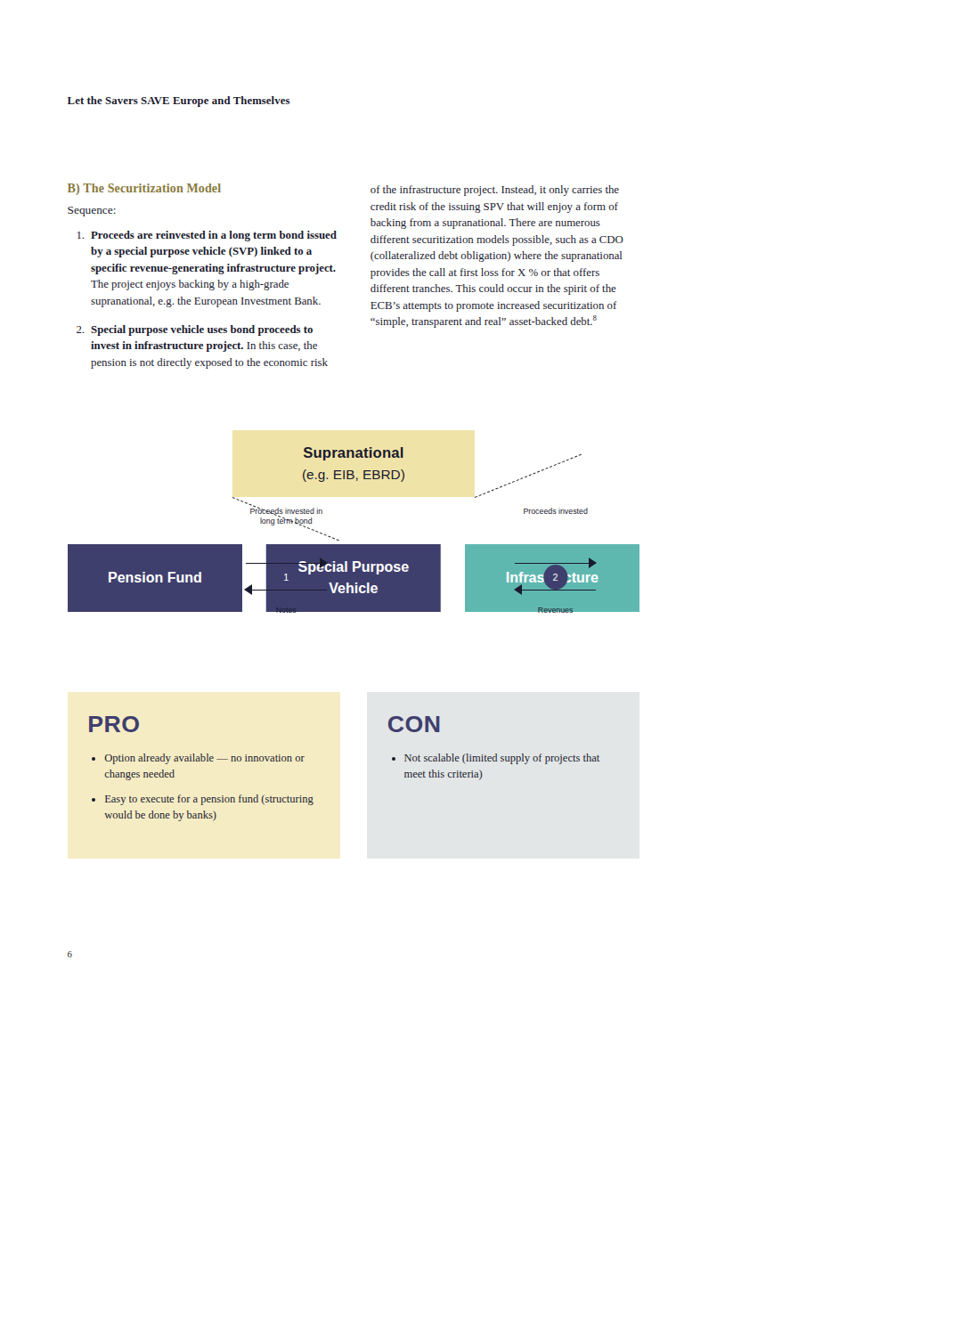Let the Savers SAVE Europe and Themselves
B) The Securitization Model
Sequence:
Proceeds are reinvested in a long term bond issued by a special purpose vehicle (SVP) linked to a specific revenue-generating infrastructure project. The project enjoys backing by a high-grade supranational, e.g. the European Investment Bank.
Special purpose vehicle uses bond proceeds to invest in infrastructure project. In this case, the pension is not directly exposed to the economic risk
of the infrastructure project. Instead, it only carries the credit risk of the issuing SPV that will enjoy a form of backing from a supranational. There are numerous different securitization models possible, such as a CDO (collateralized debt obligation) where the supranational provides the call at first loss for X % or that offers different tranches. This could occur in the spirit of the ECB’s attempts to promote increased securitization of “simple, transparent and real” asset-backed debt.8
Supranational
(e.g. EIB, EBRD)
Pension Fund
Special Purpose
Vehicle
Infrastructure
Proceeds invested in
long term bond
1
Notes
Proceeds invested
2
Revenues
PRO
Option already available — no innovation or changes needed
Easy to execute for a pension fund (structuring would be done by banks)
CON
Not scalable (limited supply of projects that meet this criteria)
6